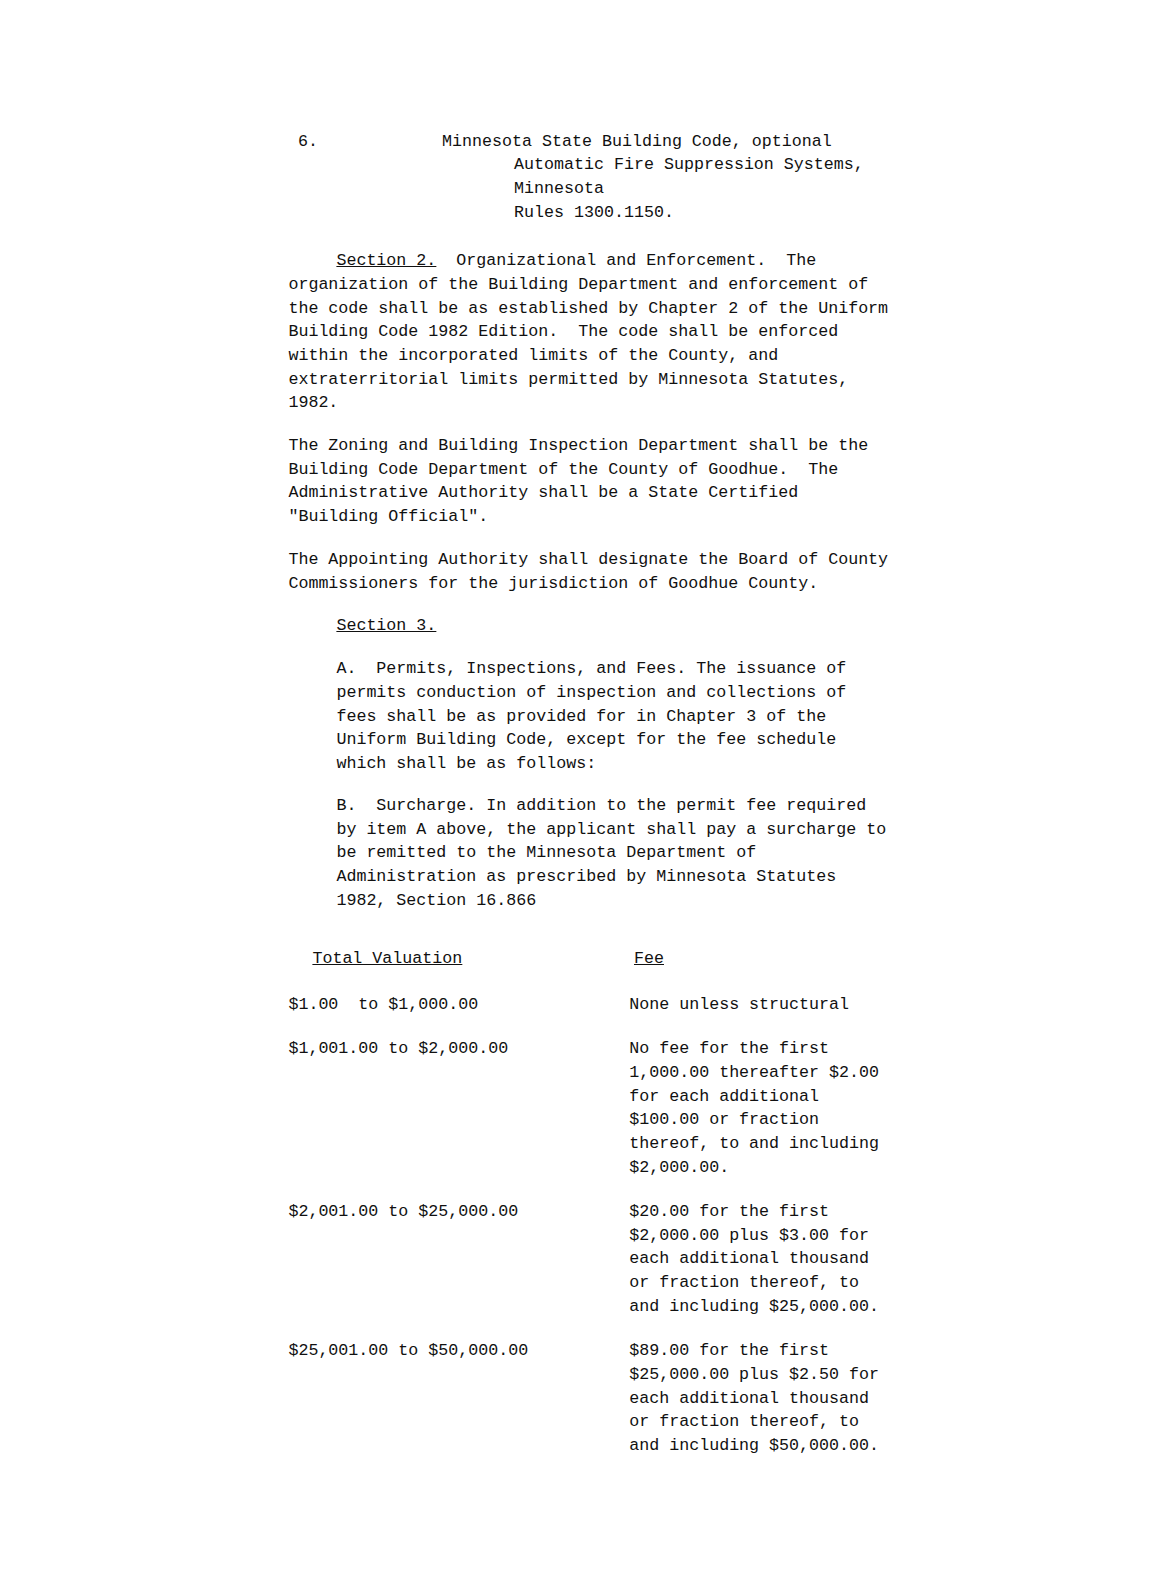6. Minnesota State Building Code, optionalAutomatic Fire Suppression Systems, Minnesota Rules 1300.1150.
Section 2. Organizational and Enforcement. The organization of the Building Department and enforcement of the code shall be as established by Chapter 2 of the Uniform Building Code 1982 Edition. The code shall be enforced within the incorporated limits of the County, and extraterritorial limits permitted by Minnesota Statutes, 1982.
The Zoning and Building Inspection Department shall be the Building Code Department of the County of Goodhue. The Administrative Authority shall be a State Certified "Building Official".
The Appointing Authority shall designate the Board of County Commissioners for the jurisdiction of Goodhue County.
Section 3.
A. Permits, Inspections, and Fees. The issuance of permits conduction of inspection and collections of fees shall be as provided for in Chapter 3 of the Uniform Building Code, except for the fee schedule which shall be as follows:
B. Surcharge. In addition to the permit fee required by item A above, the applicant shall pay a surcharge to be remitted to the Minnesota Department of Administration as prescribed by Minnesota Statutes 1982, Section 16.866
Total Valuation Fee
| $1.00 to $1,000.00 | None unless structural |
| $1,001.00 to $2,000.00 | No fee for the first 1,000.00 thereafter $2.00 for each additional $100.00 or fraction thereof, to and including $2,000.00. |
| $2,001.00 to $25,000.00 | $20.00 for the first $2,000.00 plus $3.00 for each additional thousand or fraction thereof, to and including $25,000.00. |
| $25,001.00 to $50,000.00 | $89.00 for the first $25,000.00 plus $2.50 for each additional thousand or fraction thereof, to and including $50,000.00. |